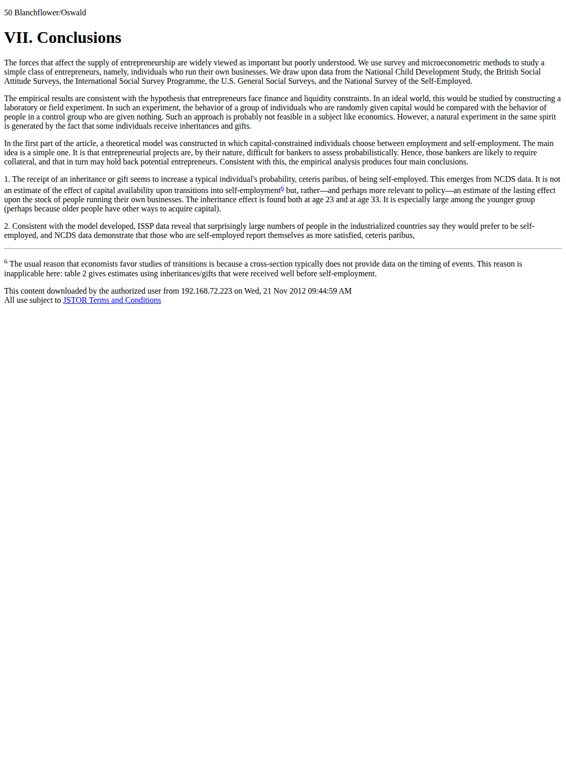50 Blanchflower/Oswald
VII. Conclusions
The forces that affect the supply of entrepreneurship are widely viewed as important but poorly understood. We use survey and microeconometric methods to study a simple class of entrepreneurs, namely, individuals who run their own businesses. We draw upon data from the National Child Development Study, the British Social Attitude Surveys, the International Social Survey Programme, the U.S. General Social Surveys, and the National Survey of the Self-Employed.
The empirical results are consistent with the hypothesis that entrepreneurs face finance and liquidity constraints. In an ideal world, this would be studied by constructing a laboratory or field experiment. In such an experiment, the behavior of a group of individuals who are randomly given capital would be compared with the behavior of people in a control group who are given nothing. Such an approach is probably not feasible in a subject like economics. However, a natural experiment in the same spirit is generated by the fact that some individuals receive inheritances and gifts.
In the first part of the article, a theoretical model was constructed in which capital-constrained individuals choose between employment and self-employment. The main idea is a simple one. It is that entrepreneurial projects are, by their nature, difficult for bankers to assess probabilistically. Hence, those bankers are likely to require collateral, and that in turn may hold back potential entrepreneurs. Consistent with this, the empirical analysis produces four main conclusions.
1. The receipt of an inheritance or gift seems to increase a typical individual's probability, ceteris paribus, of being self-employed. This emerges from NCDS data. It is not an estimate of the effect of capital availability upon transitions into self-employment6 but, rather—and perhaps more relevant to policy—an estimate of the lasting effect upon the stock of people running their own businesses. The inheritance effect is found both at age 23 and at age 33. It is especially large among the younger group (perhaps because older people have other ways to acquire capital).
2. Consistent with the model developed, ISSP data reveal that surprisingly large numbers of people in the industrialized countries say they would prefer to be self-employed, and NCDS data demonstrate that those who are self-employed report themselves as more satisfied, ceteris paribus,
6 The usual reason that economists favor studies of transitions is because a cross-section typically does not provide data on the timing of events. This reason is inapplicable here: table 2 gives estimates using inheritances/gifts that were received well before self-employment.
This content downloaded by the authorized user from 192.168.72.223 on Wed, 21 Nov 2012 09:44:59 AM
All use subject to JSTOR Terms and Conditions